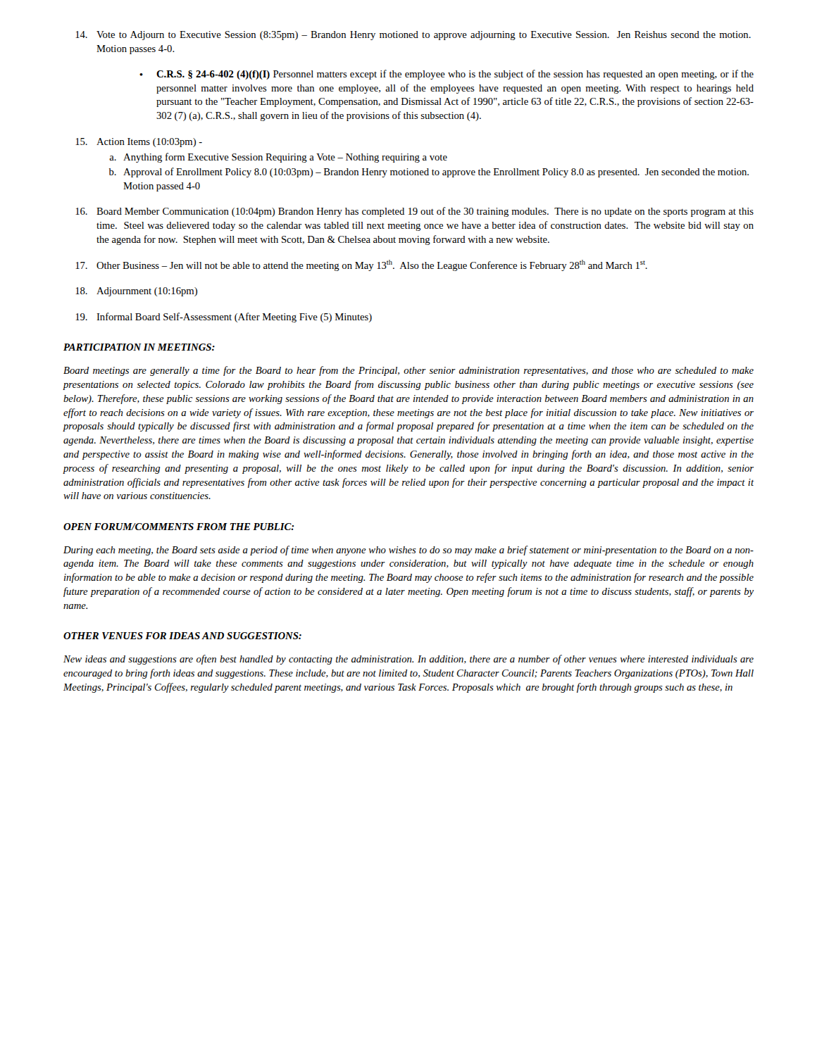Vote to Adjourn to Executive Session (8:35pm) – Brandon Henry motioned to approve adjourning to Executive Session. Jen Reishus second the motion. Motion passes 4-0.
C.R.S. § 24-6-402 (4)(f)(I) Personnel matters except if the employee who is the subject of the session has requested an open meeting, or if the personnel matter involves more than one employee, all of the employees have requested an open meeting. With respect to hearings held pursuant to the "Teacher Employment, Compensation, and Dismissal Act of 1990", article 63 of title 22, C.R.S., the provisions of section 22-63-302 (7) (a), C.R.S., shall govern in lieu of the provisions of this subsection (4).
Action Items (10:03pm) -
Anything form Executive Session Requiring a Vote – Nothing requiring a vote
Approval of Enrollment Policy 8.0 (10:03pm) – Brandon Henry motioned to approve the Enrollment Policy 8.0 as presented. Jen seconded the motion. Motion passed 4-0
Board Member Communication (10:04pm) Brandon Henry has completed 19 out of the 30 training modules. There is no update on the sports program at this time. Steel was delievered today so the calendar was tabled till next meeting once we have a better idea of construction dates. The website bid will stay on the agenda for now. Stephen will meet with Scott, Dan & Chelsea about moving forward with a new website.
Other Business – Jen will not be able to attend the meeting on May 13th. Also the League Conference is February 28th and March 1st.
Adjournment (10:16pm)
Informal Board Self-Assessment (After Meeting Five (5) Minutes)
PARTICIPATION IN MEETINGS:
Board meetings are generally a time for the Board to hear from the Principal, other senior administration representatives, and those who are scheduled to make presentations on selected topics. Colorado law prohibits the Board from discussing public business other than during public meetings or executive sessions (see below). Therefore, these public sessions are working sessions of the Board that are intended to provide interaction between Board members and administration in an effort to reach decisions on a wide variety of issues. With rare exception, these meetings are not the best place for initial discussion to take place. New initiatives or proposals should typically be discussed first with administration and a formal proposal prepared for presentation at a time when the item can be scheduled on the agenda. Nevertheless, there are times when the Board is discussing a proposal that certain individuals attending the meeting can provide valuable insight, expertise and perspective to assist the Board in making wise and well-informed decisions. Generally, those involved in bringing forth an idea, and those most active in the process of researching and presenting a proposal, will be the ones most likely to be called upon for input during the Board's discussion. In addition, senior administration officials and representatives from other active task forces will be relied upon for their perspective concerning a particular proposal and the impact it will have on various constituencies.
OPEN FORUM/COMMENTS FROM THE PUBLIC:
During each meeting, the Board sets aside a period of time when anyone who wishes to do so may make a brief statement or mini-presentation to the Board on a non-agenda item. The Board will take these comments and suggestions under consideration, but will typically not have adequate time in the schedule or enough information to be able to make a decision or respond during the meeting. The Board may choose to refer such items to the administration for research and the possible future preparation of a recommended course of action to be considered at a later meeting. Open meeting forum is not a time to discuss students, staff, or parents by name.
OTHER VENUES FOR IDEAS AND SUGGESTIONS:
New ideas and suggestions are often best handled by contacting the administration. In addition, there are a number of other venues where interested individuals are encouraged to bring forth ideas and suggestions. These include, but are not limited to, Student Character Council; Parents Teachers Organizations (PTOs), Town Hall Meetings, Principal's Coffees, regularly scheduled parent meetings, and various Task Forces. Proposals which are brought forth through groups such as these, in